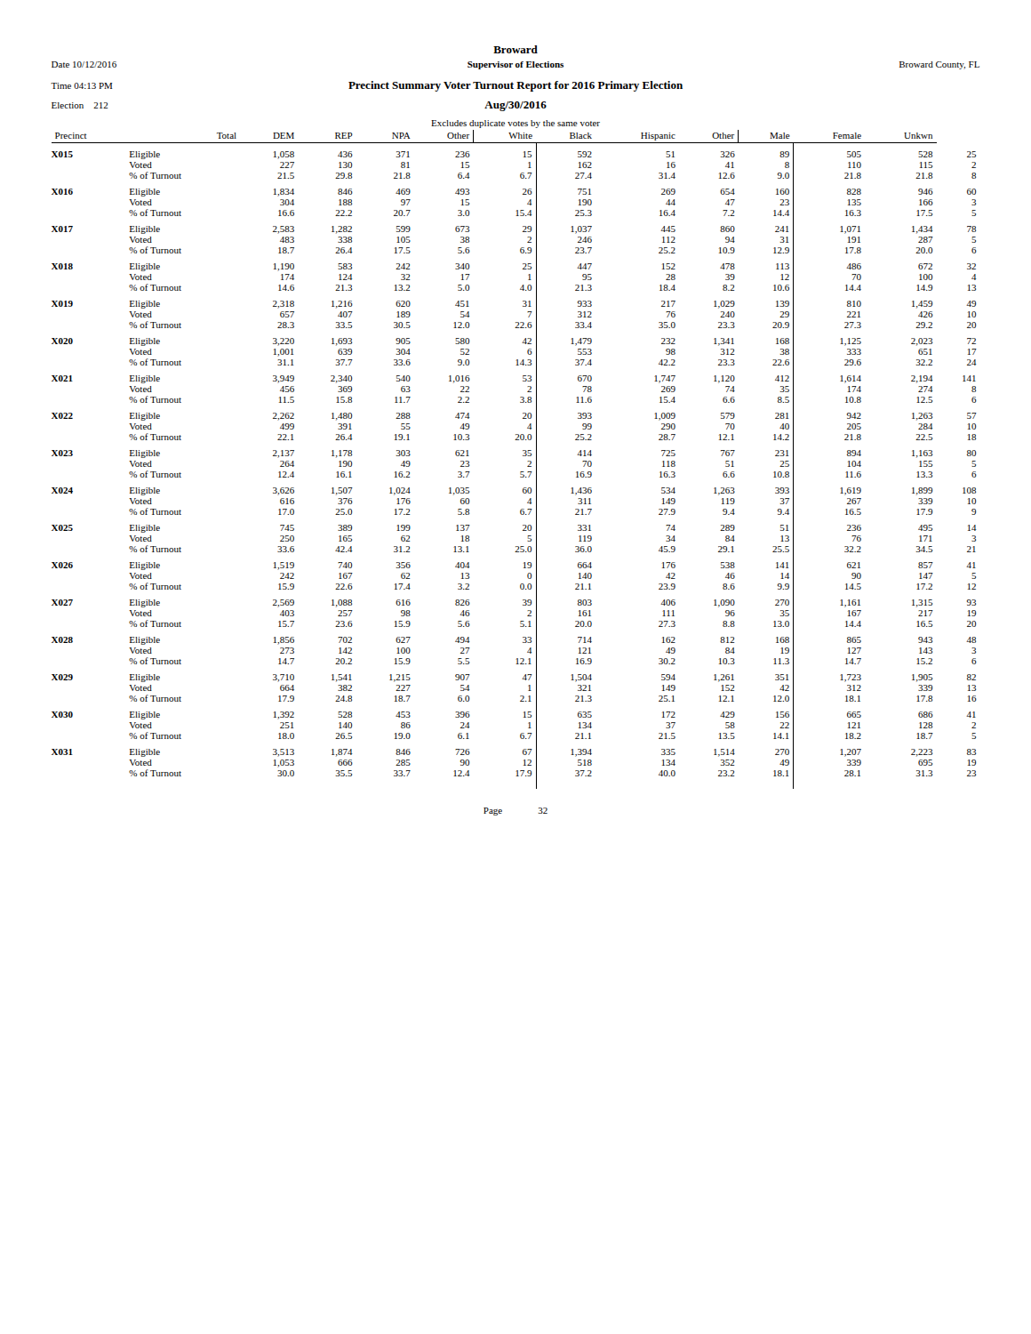Broward
Date 10/12/2016
Supervisor of Elections
Broward County, FL
Time 04:13 PM
Precinct Summary Voter Turnout Report for 2016 Primary Election
Election 212
Aug/30/2016
Excludes duplicate votes by the same voter
| Precinct | Total | DEM | REP | NPA | Other | White | Black | Hispanic | Other | Male | Female | Unkwn |
| --- | --- | --- | --- | --- | --- | --- | --- | --- | --- | --- | --- | --- |
| X015 | Eligible | 1,058 | 436 | 371 | 236 | 15 | 592 | 51 | 326 | 89 | 505 | 528 | 25 |
| | Voted | 227 | 130 | 81 | 15 | 1 | 162 | 16 | 41 | 8 | 110 | 115 | 2 |
| | % of Turnout | 21.5 | 29.8 | 21.8 | 6.4 | 6.7 | 27.4 | 31.4 | 12.6 | 9.0 | 21.8 | 21.8 | 8 |
| X016 | Eligible | 1,834 | 846 | 469 | 493 | 26 | 751 | 269 | 654 | 160 | 828 | 946 | 60 |
| | Voted | 304 | 188 | 97 | 15 | 4 | 190 | 44 | 47 | 23 | 135 | 166 | 3 |
| | % of Turnout | 16.6 | 22.2 | 20.7 | 3.0 | 15.4 | 25.3 | 16.4 | 7.2 | 14.4 | 16.3 | 17.5 | 5 |
| X017 | Eligible | 2,583 | 1,282 | 599 | 673 | 29 | 1,037 | 445 | 860 | 241 | 1,071 | 1,434 | 78 |
| | Voted | 483 | 338 | 105 | 38 | 2 | 246 | 112 | 94 | 31 | 191 | 287 | 5 |
| | % of Turnout | 18.7 | 26.4 | 17.5 | 5.6 | 6.9 | 23.7 | 25.2 | 10.9 | 12.9 | 17.8 | 20.0 | 6 |
| X018 | Eligible | 1,190 | 583 | 242 | 340 | 25 | 447 | 152 | 478 | 113 | 486 | 672 | 32 |
| | Voted | 174 | 124 | 32 | 17 | 1 | 95 | 28 | 39 | 12 | 70 | 100 | 4 |
| | % of Turnout | 14.6 | 21.3 | 13.2 | 5.0 | 4.0 | 21.3 | 18.4 | 8.2 | 10.6 | 14.4 | 14.9 | 13 |
| X019 | Eligible | 2,318 | 1,216 | 620 | 451 | 31 | 933 | 217 | 1,029 | 139 | 810 | 1,459 | 49 |
| | Voted | 657 | 407 | 189 | 54 | 7 | 312 | 76 | 240 | 29 | 221 | 426 | 10 |
| | % of Turnout | 28.3 | 33.5 | 30.5 | 12.0 | 22.6 | 33.4 | 35.0 | 23.3 | 20.9 | 27.3 | 29.2 | 20 |
| X020 | Eligible | 3,220 | 1,693 | 905 | 580 | 42 | 1,479 | 232 | 1,341 | 168 | 1,125 | 2,023 | 72 |
| | Voted | 1,001 | 639 | 304 | 52 | 6 | 553 | 98 | 312 | 38 | 333 | 651 | 17 |
| | % of Turnout | 31.1 | 37.7 | 33.6 | 9.0 | 14.3 | 37.4 | 42.2 | 23.3 | 22.6 | 29.6 | 32.2 | 24 |
| X021 | Eligible | 3,949 | 2,340 | 540 | 1,016 | 53 | 670 | 1,747 | 1,120 | 412 | 1,614 | 2,194 | 141 |
| | Voted | 456 | 369 | 63 | 22 | 2 | 78 | 269 | 74 | 35 | 174 | 274 | 8 |
| | % of Turnout | 11.5 | 15.8 | 11.7 | 2.2 | 3.8 | 11.6 | 15.4 | 6.6 | 8.5 | 10.8 | 12.5 | 6 |
| X022 | Eligible | 2,262 | 1,480 | 288 | 474 | 20 | 393 | 1,009 | 579 | 281 | 942 | 1,263 | 57 |
| | Voted | 499 | 391 | 55 | 49 | 4 | 99 | 290 | 70 | 40 | 205 | 284 | 10 |
| | % of Turnout | 22.1 | 26.4 | 19.1 | 10.3 | 20.0 | 25.2 | 28.7 | 12.1 | 14.2 | 21.8 | 22.5 | 18 |
| X023 | Eligible | 2,137 | 1,178 | 303 | 621 | 35 | 414 | 725 | 767 | 231 | 894 | 1,163 | 80 |
| | Voted | 264 | 190 | 49 | 23 | 2 | 70 | 118 | 51 | 25 | 104 | 155 | 5 |
| | % of Turnout | 12.4 | 16.1 | 16.2 | 3.7 | 5.7 | 16.9 | 16.3 | 6.6 | 10.8 | 11.6 | 13.3 | 6 |
| X024 | Eligible | 3,626 | 1,507 | 1,024 | 1,035 | 60 | 1,436 | 534 | 1,263 | 393 | 1,619 | 1,899 | 108 |
| | Voted | 616 | 376 | 176 | 60 | 4 | 311 | 149 | 119 | 37 | 267 | 339 | 10 |
| | % of Turnout | 17.0 | 25.0 | 17.2 | 5.8 | 6.7 | 21.7 | 27.9 | 9.4 | 9.4 | 16.5 | 17.9 | 9 |
| X025 | Eligible | 745 | 389 | 199 | 137 | 20 | 331 | 74 | 289 | 51 | 236 | 495 | 14 |
| | Voted | 250 | 165 | 62 | 18 | 5 | 119 | 34 | 84 | 13 | 76 | 171 | 3 |
| | % of Turnout | 33.6 | 42.4 | 31.2 | 13.1 | 25.0 | 36.0 | 45.9 | 29.1 | 25.5 | 32.2 | 34.5 | 21 |
| X026 | Eligible | 1,519 | 740 | 356 | 404 | 19 | 664 | 176 | 538 | 141 | 621 | 857 | 41 |
| | Voted | 242 | 167 | 62 | 13 | 0 | 140 | 42 | 46 | 14 | 90 | 147 | 5 |
| | % of Turnout | 15.9 | 22.6 | 17.4 | 3.2 | 0.0 | 21.1 | 23.9 | 8.6 | 9.9 | 14.5 | 17.2 | 12 |
| X027 | Eligible | 2,569 | 1,088 | 616 | 826 | 39 | 803 | 406 | 1,090 | 270 | 1,161 | 1,315 | 93 |
| | Voted | 403 | 257 | 98 | 46 | 2 | 161 | 111 | 96 | 35 | 167 | 217 | 19 |
| | % of Turnout | 15.7 | 23.6 | 15.9 | 5.6 | 5.1 | 20.0 | 27.3 | 8.8 | 13.0 | 14.4 | 16.5 | 20 |
| X028 | Eligible | 1,856 | 702 | 627 | 494 | 33 | 714 | 162 | 812 | 168 | 865 | 943 | 48 |
| | Voted | 273 | 142 | 100 | 27 | 4 | 121 | 49 | 84 | 19 | 127 | 143 | 3 |
| | % of Turnout | 14.7 | 20.2 | 15.9 | 5.5 | 12.1 | 16.9 | 30.2 | 10.3 | 11.3 | 14.7 | 15.2 | 6 |
| X029 | Eligible | 3,710 | 1,541 | 1,215 | 907 | 47 | 1,504 | 594 | 1,261 | 351 | 1,723 | 1,905 | 82 |
| | Voted | 664 | 382 | 227 | 54 | 1 | 321 | 149 | 152 | 42 | 312 | 339 | 13 |
| | % of Turnout | 17.9 | 24.8 | 18.7 | 6.0 | 2.1 | 21.3 | 25.1 | 12.1 | 12.0 | 18.1 | 17.8 | 16 |
| X030 | Eligible | 1,392 | 528 | 453 | 396 | 15 | 635 | 172 | 429 | 156 | 665 | 686 | 41 |
| | Voted | 251 | 140 | 86 | 24 | 1 | 134 | 37 | 58 | 22 | 121 | 128 | 2 |
| | % of Turnout | 18.0 | 26.5 | 19.0 | 6.1 | 6.7 | 21.1 | 21.5 | 13.5 | 14.1 | 18.2 | 18.7 | 5 |
| X031 | Eligible | 3,513 | 1,874 | 846 | 726 | 67 | 1,394 | 335 | 1,514 | 270 | 1,207 | 2,223 | 83 |
| | Voted | 1,053 | 666 | 285 | 90 | 12 | 518 | 134 | 352 | 49 | 339 | 695 | 19 |
| | % of Turnout | 30.0 | 35.5 | 33.7 | 12.4 | 17.9 | 37.2 | 40.0 | 23.2 | 18.1 | 28.1 | 31.3 | 23 |
Page32